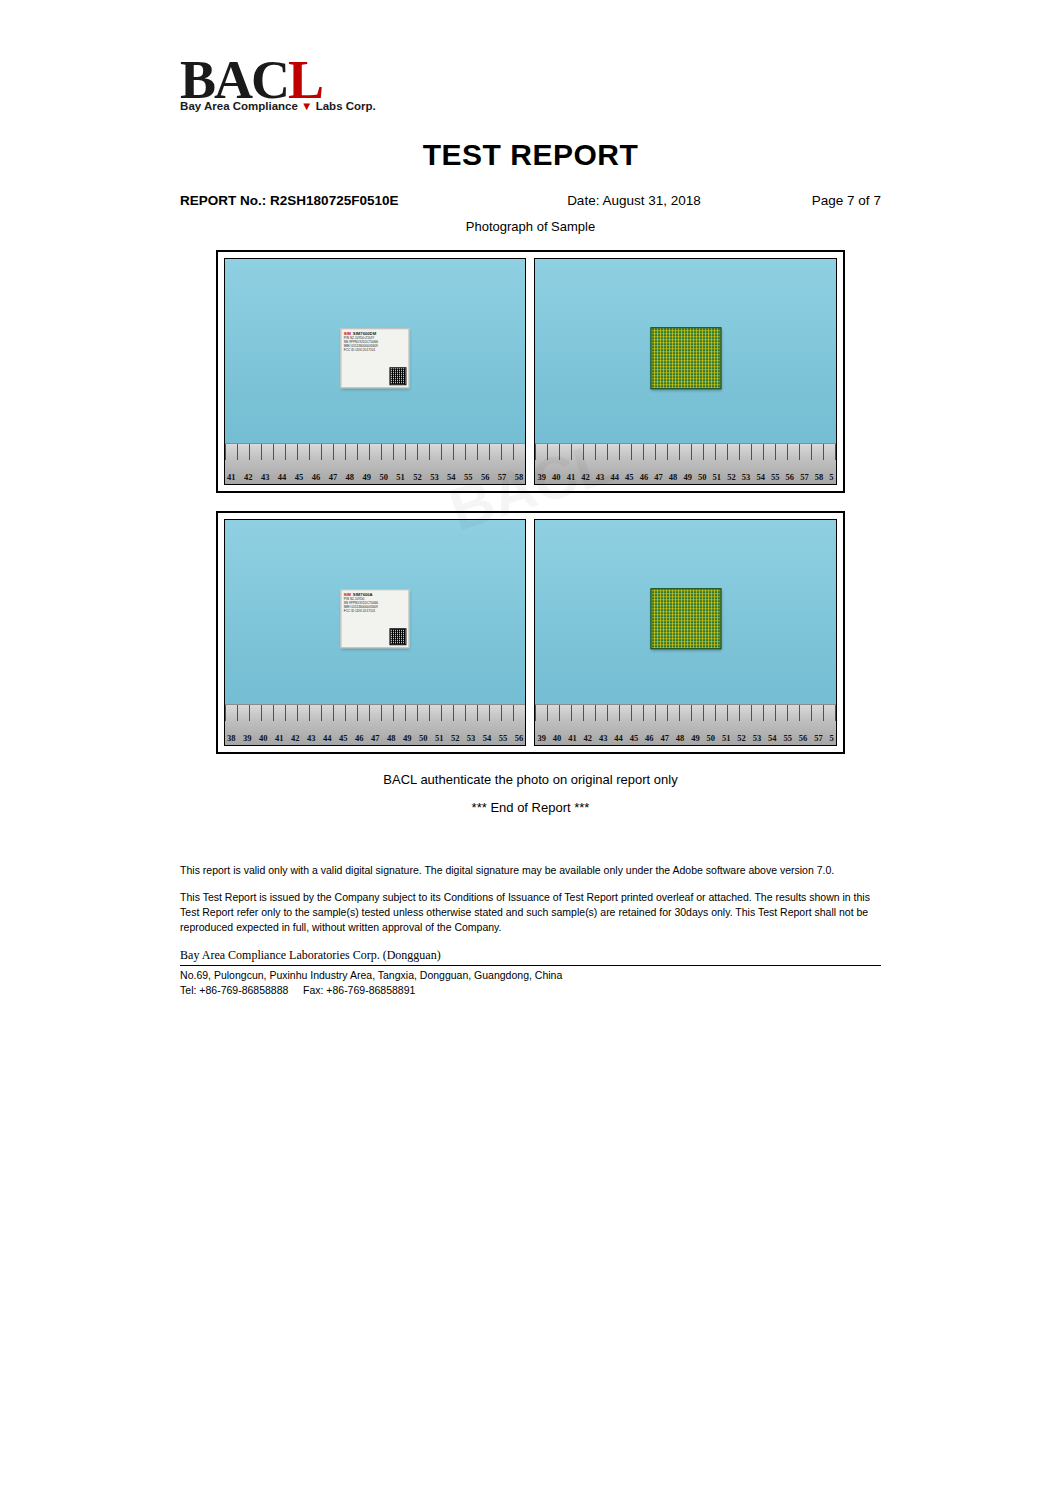BACL
Bay Area Compliance ▼ Labs Corp.
TEST REPORT
REPORT No.: R2SH180725F0510E Date: August 31, 2018 Page 7 of 7
Photograph of Sample
SIM SIM7600DM
P/N S2-107D0-Z1UIY
SN 9PPN1921DCT0066
IMEI 015136000005609
FCC ID UDV-2017101
414243444546474849505152535455565758
39404142434445464748495051525354555657585
SIM SIM7600A
P/N S2-107D0
SN 9PPN1921DCT0066
IMEI 015136000005609
FCC ID UDV-2017101
38394041424344454647484950515253545556
394041424344454647484950515253545556575
BACL authenticate the photo on original report only
*** End of Report ***
This report is valid only with a valid digital signature. The digital signature may be available only under the Adobe software above version 7.0.
This Test Report is issued by the Company subject to its Conditions of Issuance of Test Report printed overleaf or attached. The results shown in this Test Report refer only to the sample(s) tested unless otherwise stated and such sample(s) are retained for 30days only. This Test Report shall not be reproduced expected in full, without written approval of the Company.
Bay Area Compliance Laboratories Corp. (Dongguan)
No.69, Pulongcun, Puxinhu Industry Area, Tangxia, Dongguan, Guangdong, China
Tel: +86-769-86858888 Fax: +86-769-86858891
BACL